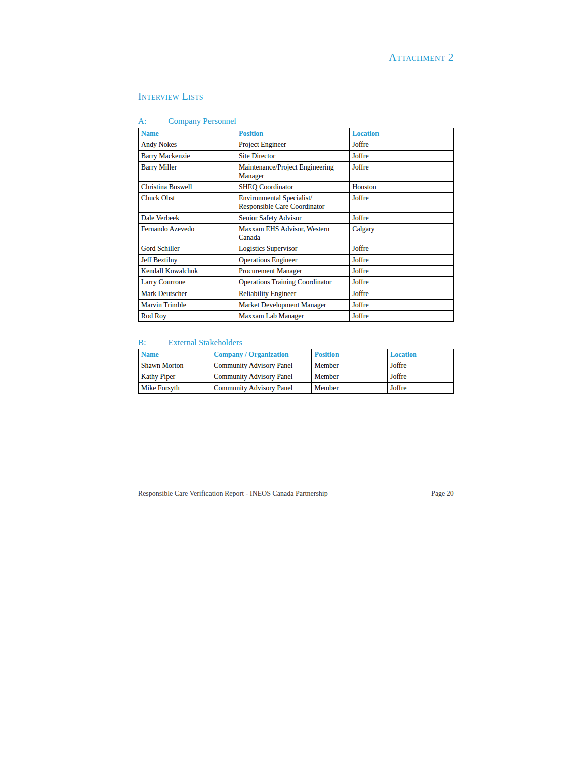Attachment 2
Interview Lists
A: Company Personnel
| Name | Position | Location |
| --- | --- | --- |
| Andy Nokes | Project Engineer | Joffre |
| Barry Mackenzie | Site Director | Joffre |
| Barry Miller | Maintenance/Project Engineering Manager | Joffre |
| Christina Buswell | SHEQ Coordinator | Houston |
| Chuck Obst | Environmental Specialist/ Responsible Care Coordinator | Joffre |
| Dale Verbeek | Senior Safety Advisor | Joffre |
| Fernando Azevedo | Maxxam EHS Advisor, Western Canada | Calgary |
| Gord Schiller | Logistics Supervisor | Joffre |
| Jeff Beztilny | Operations Engineer | Joffre |
| Kendall Kowalchuk | Procurement Manager | Joffre |
| Larry Courrone | Operations Training Coordinator | Joffre |
| Mark Deutscher | Reliability Engineer | Joffre |
| Marvin Trimble | Market Development Manager | Joffre |
| Rod Roy | Maxxam Lab Manager | Joffre |
B: External Stakeholders
| Name | Company / Organization | Position | Location |
| --- | --- | --- | --- |
| Shawn Morton | Community Advisory Panel | Member | Joffre |
| Kathy Piper | Community Advisory Panel | Member | Joffre |
| Mike Forsyth | Community Advisory Panel | Member | Joffre |
Responsible Care Verification Report - INEOS Canada Partnership
Page 20